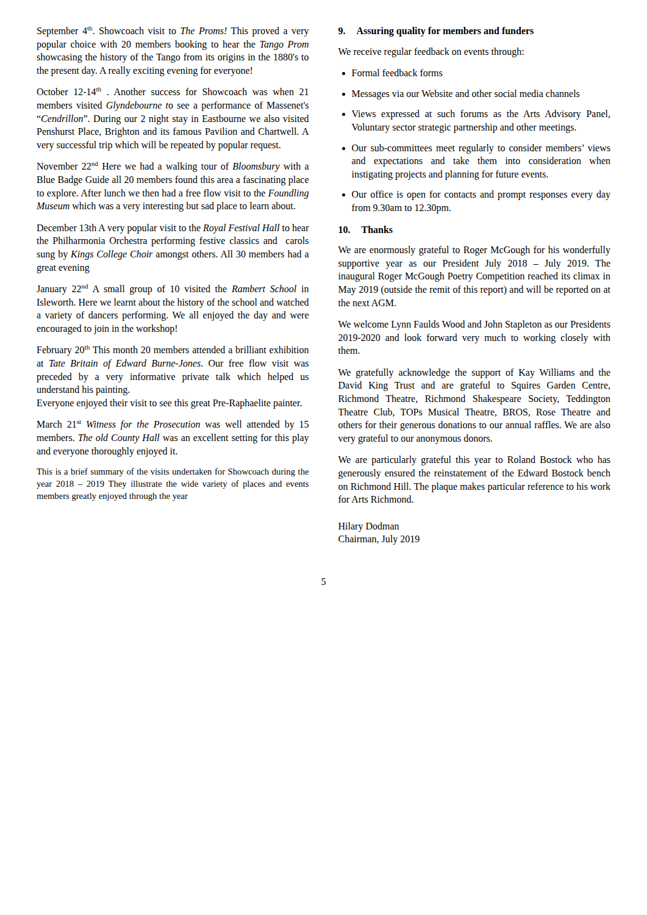September 4th. Showcoach visit to The Proms! This proved a very popular choice with 20 members booking to hear the Tango Prom showcasing the history of the Tango from its origins in the 1880's to the present day. A really exciting evening for everyone!
October 12-14th . Another success for Showcoach was when 21 members visited Glyndebourne to see a performance of Massenet's “Cendrillon”. During our 2 night stay in Eastbourne we also visited Penshurst Place, Brighton and its famous Pavilion and Chartwell. A very successful trip which will be repeated by popular request.
November 22nd Here we had a walking tour of Bloomsbury with a Blue Badge Guide all 20 members found this area a fascinating place to explore. After lunch we then had a free flow visit to the Foundling Museum which was a very interesting but sad place to learn about.
December 13th A very popular visit to the Royal Festival Hall to hear the Philharmonia Orchestra performing festive classics and carols sung by Kings College Choir amongst others. All 30 members had a great evening
January 22nd A small group of 10 visited the Rambert School in Isleworth. Here we learnt about the history of the school and watched a variety of dancers performing. We all enjoyed the day and were encouraged to join in the workshop!
February 20th This month 20 members attended a brilliant exhibition at Tate Britain of Edward Burne-Jones. Our free flow visit was preceded by a very informative private talk which helped us understand his painting.
Everyone enjoyed their visit to see this great Pre-Raphaelite painter.
March 21st Witness for the Prosecution was well attended by 15 members. The old County Hall was an excellent setting for this play and everyone thoroughly enjoyed it.
This is a brief summary of the visits undertaken for Showcoach during the year 2018 – 2019 They illustrate the wide variety of places and events members greatly enjoyed through the year
9. Assuring quality for members and funders
We receive regular feedback on events through:
Formal feedback forms
Messages via our Website and other social media channels
Views expressed at such forums as the Arts Advisory Panel, Voluntary sector strategic partnership and other meetings.
Our sub-committees meet regularly to consider members’ views and expectations and take them into consideration when instigating projects and planning for future events.
Our office is open for contacts and prompt responses every day from 9.30am to 12.30pm.
10. Thanks
We are enormously grateful to Roger McGough for his wonderfully supportive year as our President July 2018 – July 2019. The inaugural Roger McGough Poetry Competition reached its climax in May 2019 (outside the remit of this report) and will be reported on at the next AGM.
We welcome Lynn Faulds Wood and John Stapleton as our Presidents 2019-2020 and look forward very much to working closely with them.
We gratefully acknowledge the support of Kay Williams and the David King Trust and are grateful to Squires Garden Centre, Richmond Theatre, Richmond Shakespeare Society, Teddington Theatre Club, TOPs Musical Theatre, BROS, Rose Theatre and others for their generous donations to our annual raffles. We are also very grateful to our anonymous donors.
We are particularly grateful this year to Roland Bostock who has generously ensured the reinstatement of the Edward Bostock bench on Richmond Hill. The plaque makes particular reference to his work for Arts Richmond.
Hilary Dodman
Chairman, July 2019
5